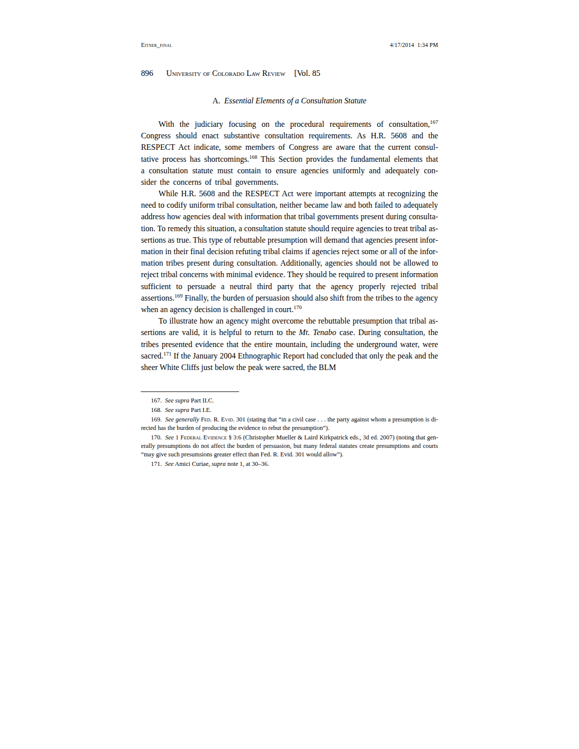Eitner_Final 4/17/2014 1:34 PM
896 University of Colorado Law Review[Vol. 85
A. Essential Elements of a Consultation Statute
With the judiciary focusing on the procedural requirements of consultation,167 Congress should enact substantive consultation requirements. As H.R. 5608 and the RESPECT Act indicate, some members of Congress are aware that the current consultative process has shortcomings.168 This Section provides the fundamental elements that a consultation statute must contain to ensure agencies uniformly and adequately consider the concerns of tribal governments.
While H.R. 5608 and the RESPECT Act were important attempts at recognizing the need to codify uniform tribal consultation, neither became law and both failed to adequately address how agencies deal with information that tribal governments present during consultation. To remedy this situation, a consultation statute should require agencies to treat tribal assertions as true. This type of rebuttable presumption will demand that agencies present information in their final decision refuting tribal claims if agencies reject some or all of the information tribes present during consultation. Additionally, agencies should not be allowed to reject tribal concerns with minimal evidence. They should be required to present information sufficient to persuade a neutral third party that the agency properly rejected tribal assertions.169 Finally, the burden of persuasion should also shift from the tribes to the agency when an agency decision is challenged in court.170
To illustrate how an agency might overcome the rebuttable presumption that tribal assertions are valid, it is helpful to return to the Mt. Tenabo case. During consultation, the tribes presented evidence that the entire mountain, including the underground water, were sacred.171 If the January 2004 Ethnographic Report had concluded that only the peak and the sheer White Cliffs just below the peak were sacred, the BLM
167. See supra Part II.C.
168. See supra Part I.E.
169. See generally Fed. R. Evid. 301 (stating that “in a civil case . . . the party against whom a presumption is directed has the burden of producing the evidence to rebut the presumption”).
170. See 1 Federal Evidence § 3:6 (Christopher Mueller & Laird Kirkpatrick eds., 3d ed. 2007) (noting that generally presumptions do not affect the burden of persuasion, but many federal statutes create presumptions and courts “may give such presumsions greater effect than Fed. R. Evid. 301 would allow”).
171. See Amici Curiae, supra note 1, at 30–36.